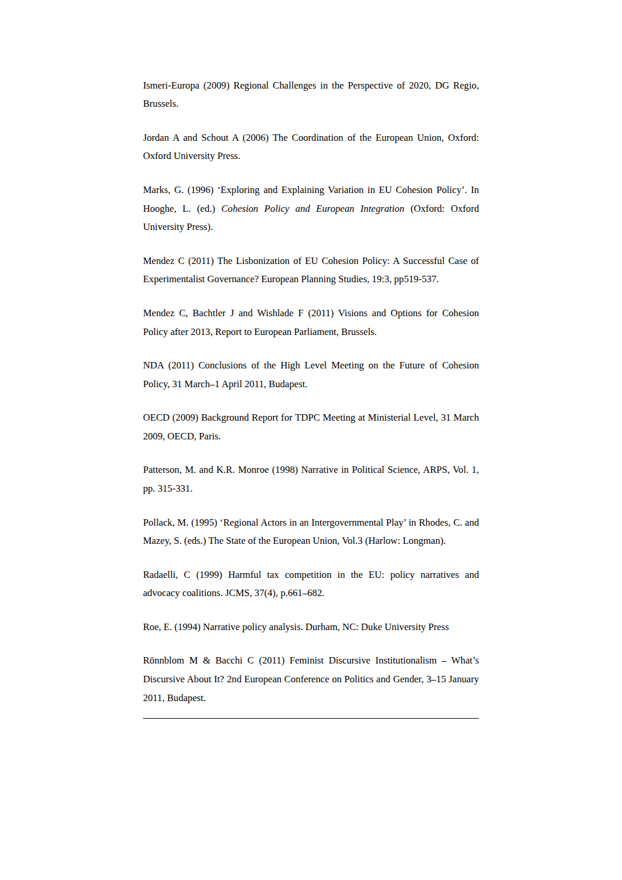Ismeri-Europa (2009) Regional Challenges in the Perspective of 2020, DG Regio, Brussels.
Jordan A and Schout A (2006) The Coordination of the European Union, Oxford: Oxford University Press.
Marks, G. (1996) ‘Exploring and Explaining Variation in EU Cohesion Policy’. In Hooghe, L. (ed.) Cohesion Policy and European Integration (Oxford: Oxford University Press).
Mendez C (2011) The Lisbonization of EU Cohesion Policy: A Successful Case of Experimentalist Governance? European Planning Studies, 19:3, pp519-537.
Mendez C, Bachtler J and Wishlade F (2011) Visions and Options for Cohesion Policy after 2013, Report to European Parliament, Brussels.
NDA (2011) Conclusions of the High Level Meeting on the Future of Cohesion Policy, 31 March–1 April 2011, Budapest.
OECD (2009) Background Report for TDPC Meeting at Ministerial Level, 31 March 2009, OECD, Paris.
Patterson, M. and K.R. Monroe (1998) Narrative in Political Science, ARPS, Vol. 1, pp. 315-331.
Pollack, M. (1995) ‘Regional Actors in an Intergovernmental Play’ in Rhodes, C. and Mazey, S. (eds.) The State of the European Union, Vol.3 (Harlow: Longman).
Radaelli, C (1999) Harmful tax competition in the EU: policy narratives and advocacy coalitions. JCMS, 37(4), p.661–682.
Roe, E. (1994) Narrative policy analysis. Durham, NC: Duke University Press
Rönnblom M & Bacchi C (2011) Feminist Discursive Institutionalism – What’s Discursive About It? 2nd European Conference on Politics and Gender, 3–15 January 2011, Budapest.